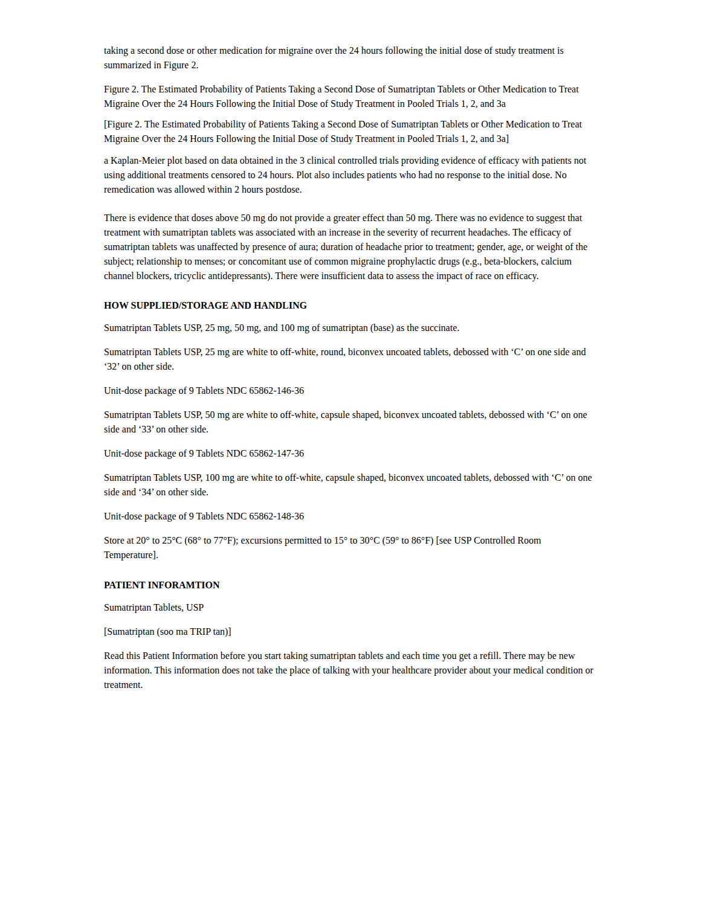taking a second dose or other medication for migraine over the 24 hours following the initial dose of study treatment is summarized in Figure 2.
Figure 2. The Estimated Probability of Patients Taking a Second Dose of Sumatriptan Tablets or Other Medication to Treat Migraine Over the 24 Hours Following the Initial Dose of Study Treatment in Pooled Trials 1, 2, and 3a
[Figure 2. The Estimated Probability of Patients Taking a Second Dose of Sumatriptan Tablets or Other Medication to Treat Migraine Over the 24 Hours Following the Initial Dose of Study Treatment in Pooled Trials 1, 2, and 3a]
a Kaplan-Meier plot based on data obtained in the 3 clinical controlled trials providing evidence of efficacy with patients not using additional treatments censored to 24 hours. Plot also includes patients who had no response to the initial dose. No remedication was allowed within 2 hours postdose.
There is evidence that doses above 50 mg do not provide a greater effect than 50 mg. There was no evidence to suggest that treatment with sumatriptan tablets was associated with an increase in the severity of recurrent headaches. The efficacy of sumatriptan tablets was unaffected by presence of aura; duration of headache prior to treatment; gender, age, or weight of the subject; relationship to menses; or concomitant use of common migraine prophylactic drugs (e.g., beta-blockers, calcium channel blockers, tricyclic antidepressants). There were insufficient data to assess the impact of race on efficacy.
HOW SUPPLIED/STORAGE AND HANDLING
Sumatriptan Tablets USP, 25 mg, 50 mg, and 100 mg of sumatriptan (base) as the succinate.
Sumatriptan Tablets USP, 25 mg are white to off-white, round, biconvex uncoated tablets, debossed with ‘C’ on one side and ‘32’ on other side.
Unit-dose package of 9 Tablets NDC 65862-146-36
Sumatriptan Tablets USP, 50 mg are white to off-white, capsule shaped, biconvex uncoated tablets, debossed with ‘C’ on one side and ‘33’ on other side.
Unit-dose package of 9 Tablets NDC 65862-147-36
Sumatriptan Tablets USP, 100 mg are white to off-white, capsule shaped, biconvex uncoated tablets, debossed with ‘C’ on one side and ‘34’ on other side.
Unit-dose package of 9 Tablets NDC 65862-148-36
Store at 20° to 25°C (68° to 77°F); excursions permitted to 15° to 30°C (59° to 86°F) [see USP Controlled Room Temperature].
PATIENT INFORAMTION
Sumatriptan Tablets, USP
[Sumatriptan (soo ma TRIP tan)]
Read this Patient Information before you start taking sumatriptan tablets and each time you get a refill. There may be new information. This information does not take the place of talking with your healthcare provider about your medical condition or treatment.